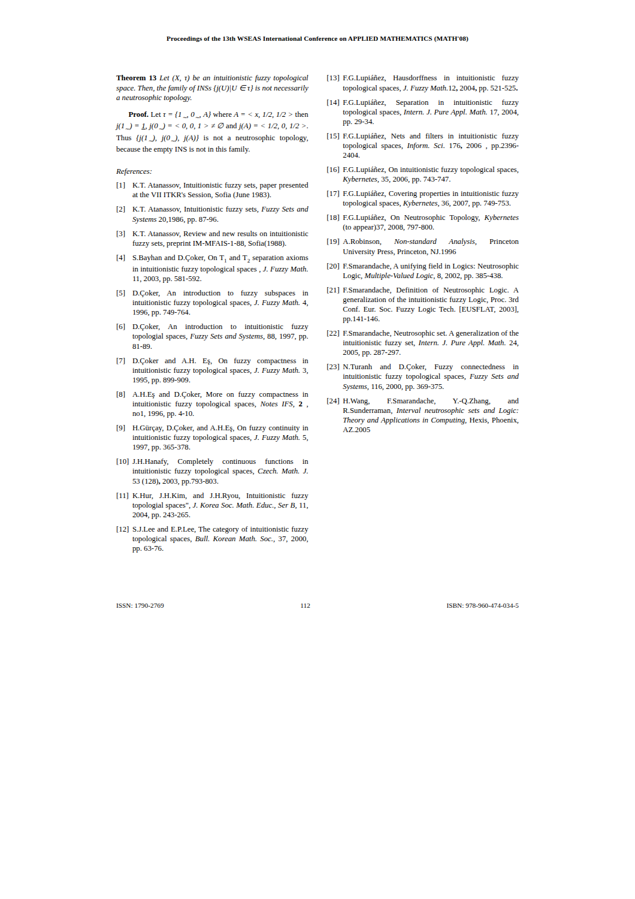Proceedings of the 13th WSEAS International Conference on APPLIED MATHEMATICS (MATH'08)
Theorem 13 Let (X, τ) be an intuitionistic fuzzy topological space. Then, the family of INSs {j(U)|U ∈ τ} is not necessarily a neutrosophic topology.
Proof. Let τ = {1∼, 0∼, A} where A = < x, 1/2, 1/2 > then j(1∼) = 1, j(0∼) = < 0, 0, 1 > ≠ ∅ and j(A) = < 1/2, 0, 1/2 >. Thus {j(1∼), j(0∼), j(A)} is not a neutrosophic topology, because the empty INS is not in this family.
References:
[1] K.T. Atanassov, Intuitionistic fuzzy sets, paper presented at the VII ITKR's Session, Sofia (June 1983).
[2] K.T. Atanassov, Intuitionistic fuzzy sets, Fuzzy Sets and Systems 20,1986, pp. 87-96.
[3] K.T. Atanassov, Review and new results on intuitionistic fuzzy sets, preprint IM-MFAIS-1-88, Sofia(1988).
[4] S.Bayhan and D.Çoker, On T1 and T2 separation axioms in intuitionistic fuzzy topological spaces , J. Fuzzy Math. 11, 2003, pp. 581-592.
[5] D.Çoker, An introduction to fuzzy subspaces in intuitionistic fuzzy topological spaces, J. Fuzzy Math. 4, 1996, pp. 749-764.
[6] D.Çoker, An introduction to intuitionistic fuzzy topologial spaces, Fuzzy Sets and Systems, 88, 1997, pp. 81-89.
[7] D.Çoker and A.H. Eş, On fuzzy compactness in intuitionistic fuzzy topological spaces, J. Fuzzy Math. 3, 1995, pp. 899-909.
[8] A.H.Eş and D.Çoker, More on fuzzy compactness in intuitionistic fuzzy topological spaces, Notes IFS, 2 , no1, 1996, pp. 4-10.
[9] H.Gürçay, D.Çoker, and A.H.Eş, On fuzzy continuity in intuitionistic fuzzy topological spaces, J. Fuzzy Math. 5, 1997, pp. 365-378.
[10] J.H.Hanafy, Completely continuous functions in intuitionistic fuzzy topological spaces, Czech. Math. J. 53 (128), 2003, pp.793-803.
[11] K.Hur, J.H.Kim, and J.H.Ryou, Intuitionistic fuzzy topologial spaces", J. Korea Soc. Math. Educ., Ser B, 11, 2004, pp. 243-265.
[12] S.J.Lee and E.P.Lee, The category of intuitionistic fuzzy topological spaces, Bull. Korean Math. Soc., 37, 2000, pp. 63-76.
[13] F.G.Lupiáñez, Hausdorffness in intuitionistic fuzzy topological spaces, J. Fuzzy Math. 12, 2004, pp. 521-525.
[14] F.G.Lupiáñez, Separation in intuitionistic fuzzy topological spaces, Intern. J. Pure Appl. Math. 17, 2004, pp. 29-34.
[15] F.G.Lupiáñez, Nets and filters in intuitionistic fuzzy topological spaces, Inform. Sci. 176, 2006 , pp.2396-2404.
[16] F.G.Lupiáñez, On intuitionistic fuzzy topological spaces, Kybernetes, 35, 2006, pp. 743-747.
[17] F.G.Lupiáñez, Covering properties in intuitionistic fuzzy topological spaces, Kybernetes, 36, 2007, pp. 749-753.
[18] F.G.Lupiáñez, On Neutrosophic Topology, Kybernetes (to appear)37, 2008, 797-800.
[19] A.Robinson, Non-standard Analysis, Princeton University Press, Princeton, NJ.1996
[20] F.Smarandache, A unifying field in Logics: Neutrosophic Logic, Multiple-Valued Logic, 8, 2002, pp. 385-438.
[21] F.Smarandache, Definition of Neutrosophic Logic. A generalization of the intuitionistic fuzzy Logic, Proc. 3rd Conf. Eur. Soc. Fuzzy Logic Tech. [EUSFLAT, 2003], pp.141-146.
[22] F.Smarandache, Neutrosophic set. A generalization of the intuitionistic fuzzy set, Intern. J. Pure Appl. Math. 24, 2005, pp. 287-297.
[23] N.Turanh and D.Çoker, Fuzzy connectedness in intuitionistic fuzzy topological spaces, Fuzzy Sets and Systems, 116, 2000, pp. 369-375.
[24] H.Wang, F.Smarandache, Y.-Q.Zhang, and R.Sunderraman, Interval neutrosophic sets and Logic: Theory and Applications in Computing, Hexis, Phoenix, AZ.2005
ISSN: 1790-2769
112
ISBN: 978-960-474-034-5